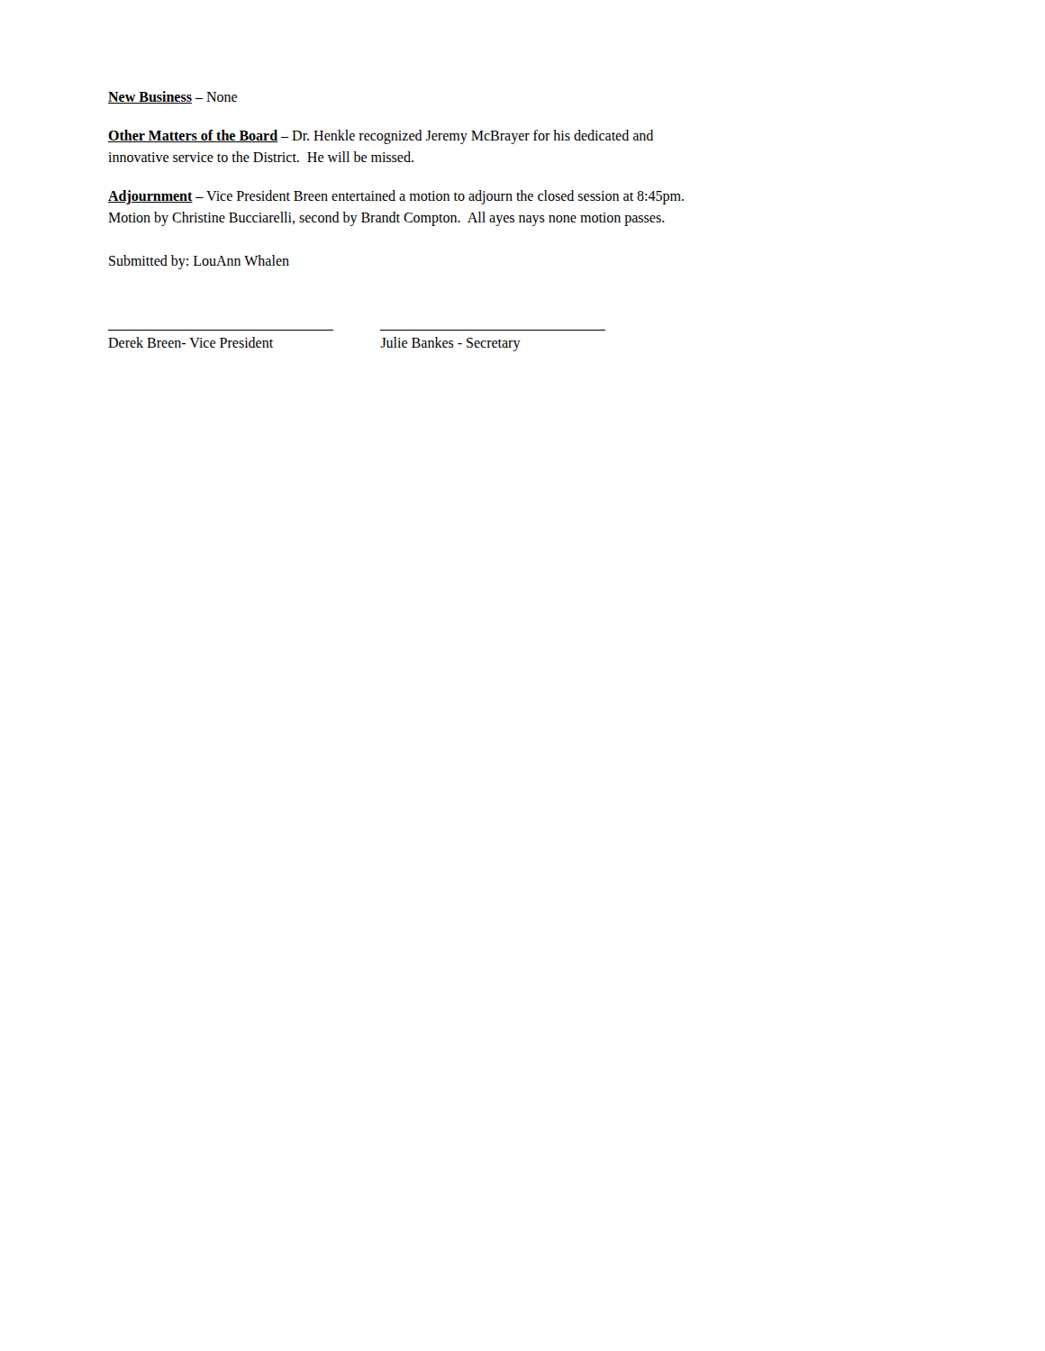New Business – None
Other Matters of the Board – Dr. Henkle recognized Jeremy McBrayer for his dedicated and innovative service to the District. He will be missed.
Adjournment – Vice President Breen entertained a motion to adjourn the closed session at 8:45pm. Motion by Christine Bucciarelli, second by Brandt Compton. All ayes nays none motion passes.
Submitted by: LouAnn Whalen
| Derek Breen- Vice President | Julie Bankes - Secretary |